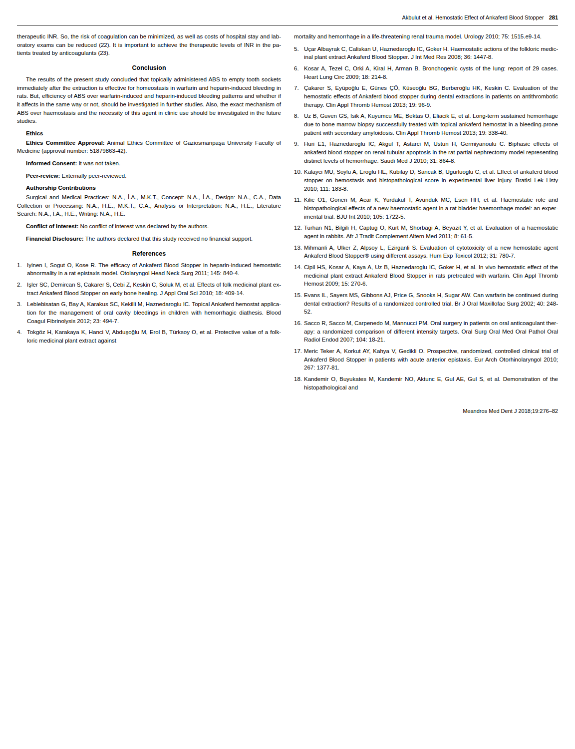Akbulut et al. Hemostatic Effect of Ankaferd Blood Stopper 281
therapeutic INR. So, the risk of coagulation can be minimized, as well as costs of hospital stay and laboratory exams can be reduced (22). It is important to achieve the therapeutic levels of INR in the patients treated by anticoagulants (23).
Conclusion
The results of the present study concluded that topically administered ABS to empty tooth sockets immediately after the extraction is effective for homeostasis in warfarin and heparin-induced bleeding in rats. But, efficiency of ABS over warfarin-induced and heparin-induced bleeding patterns and whether if it affects in the same way or not, should be investigated in further studies. Also, the exact mechanism of ABS over haemostasis and the necessity of this agent in clinic use should be investigated in the future studies.
Ethics
Ethics Committee Approval: Animal Ethics Committee of Gaziosmanpaşa University Faculty of Medicine (approval number: 51879863-42).
Informed Consent: It was not taken.
Peer-review: Externally peer-reviewed.
Authorship Contributions
Surgical and Medical Practices: N.A., İ.A., M.K.T., Concept: N.A., İ.A., Design: N.A., C.A., Data Collection or Processing: N.A., H.E., M.K.T., C.A., Analysis or Interpretation: N.A., H.E., Literature Search: N.A., İ.A., H.E., Writing: N.A., H.E.
Conflict of Interest: No conflict of interest was declared by the authors.
Financial Disclosure: The authors declared that this study received no financial support.
References
Iyinen I, Sogut O, Kose R. The efficacy of Ankaferd Blood Stopper in heparin-induced hemostatic abnormality in a rat epistaxis model. Otolaryngol Head Neck Surg 2011; 145: 840-4.
Işler SC, Demircan S, Cakarer S, Cebi Z, Keskin C, Soluk M, et al. Effects of folk medicinal plant extract Ankaferd Blood Stopper on early bone healing. J Appl Oral Sci 2010; 18: 409-14.
Leblebisatan G, Bay A, Karakus SC, Kekilli M, Haznedaroglu IC. Topical Ankaferd hemostat application for the management of oral cavity bleedings in children with hemorrhagic diathesis. Blood Coagul Fibrinolysis 2012; 23: 494-7.
Tokgöz H, Karakaya K, Hanci V, Abduşoğlu M, Erol B, Türksoy O, et al. Protective value of a folkloric medicinal plant extract against
mortality and hemorrhage in a life-threatening renal trauma model. Urology 2010; 75: 1515.e9-14.
Uçar Albayrak C, Caliskan U, Haznedaroglu IC, Goker H. Haemostatic actions of the folkloric medicinal plant extract Ankaferd Blood Stopper. J Int Med Res 2008; 36: 1447-8.
Kosar A, Tezel C, Orki A, Kiral H, Arman B. Bronchogenic cysts of the lung: report of 29 cases. Heart Lung Circ 2009; 18: 214-8.
Çakarer S, Eyüpoğlu E, Günes ÇÖ, Küseoğlu BG, Berberoğlu HK, Keskin C. Evaluation of the hemostatic effects of Ankaferd blood stopper during dental extractions in patients on antithrombotic therapy. Clin Appl Thromb Hemost 2013; 19: 96-9.
Uz B, Guven GS, Isik A, Kuyumcu ME, Bektas O, Eliacik E, et al. Long-term sustained hemorrhage due to bone marrow biopsy successfully treated with topical ankaferd hemostat in a bleeding-prone patient with secondary amyloidosis. Clin Appl Thromb Hemost 2013; 19: 338-40.
Huri E1, Haznedaroglu IC, Akgul T, Astarci M, Ustun H, Germiyanoulu C. Biphasic effects of ankaferd blood stopper on renal tubular apoptosis in the rat partial nephrectomy model representing distinct levels of hemorrhage. Saudi Med J 2010; 31: 864-8.
Kalayci MU, Soylu A, Eroglu HE, Kubilay D, Sancak B, Ugurluoglu C, et al. Effect of ankaferd blood stopper on hemostasis and histopathological score in experimental liver injury. Bratisl Lek Listy 2010; 111: 183-8.
Kilic O1, Gonen M, Acar K, Yurdakul T, Avunduk MC, Esen HH, et al. Haemostatic role and histopathological effects of a new haemostatic agent in a rat bladder haemorrhage model: an experimental trial. BJU Int 2010; 105: 1722-5.
Turhan N1, Bilgili H, Captug O, Kurt M, Shorbagi A, Beyazit Y, et al. Evaluation of a haemostatic agent in rabbits. Afr J Tradit Complement Altern Med 2011; 8: 61-5.
Mihmanli A, Ulker Z, Alpsoy L, Ezirganli S. Evaluation of cytotoxicity of a new hemostatic agent Ankaferd Blood Stopper® using different assays. Hum Exp Toxicol 2012; 31: 780-7.
Cipil HS, Kosar A, Kaya A, Uz B, Haznedaroglu IC, Goker H, et al. In vivo hemostatic effect of the medicinal plant extract Ankaferd Blood Stopper in rats pretreated with warfarin. Clin Appl Thromb Hemost 2009; 15: 270-6.
Evans IL, Sayers MS, Gibbons AJ, Price G, Snooks H, Sugar AW. Can warfarin be continued during dental extraction? Results of a randomized controlled trial. Br J Oral Maxillofac Surg 2002; 40: 248-52.
Sacco R, Sacco M, Carpenedo M, Mannucci PM. Oral surgery in patients on oral anticoagulant therapy: a randomized comparison of different intensity targets. Oral Surg Oral Med Oral Pathol Oral Radiol Endod 2007; 104: 18-21.
Meric Teker A, Korkut AY, Kahya V, Gedikli O. Prospective, randomized, controlled clinical trial of Ankaferd Blood Stopper in patients with acute anterior epistaxis. Eur Arch Otorhinolaryngol 2010; 267: 1377-81.
Kandemir O, Buyukates M, Kandemir NO, Aktunc E, Gul AE, Gul S, et al. Demonstration of the histopathological and
Meandros Med Dent J 2018;19:276–82